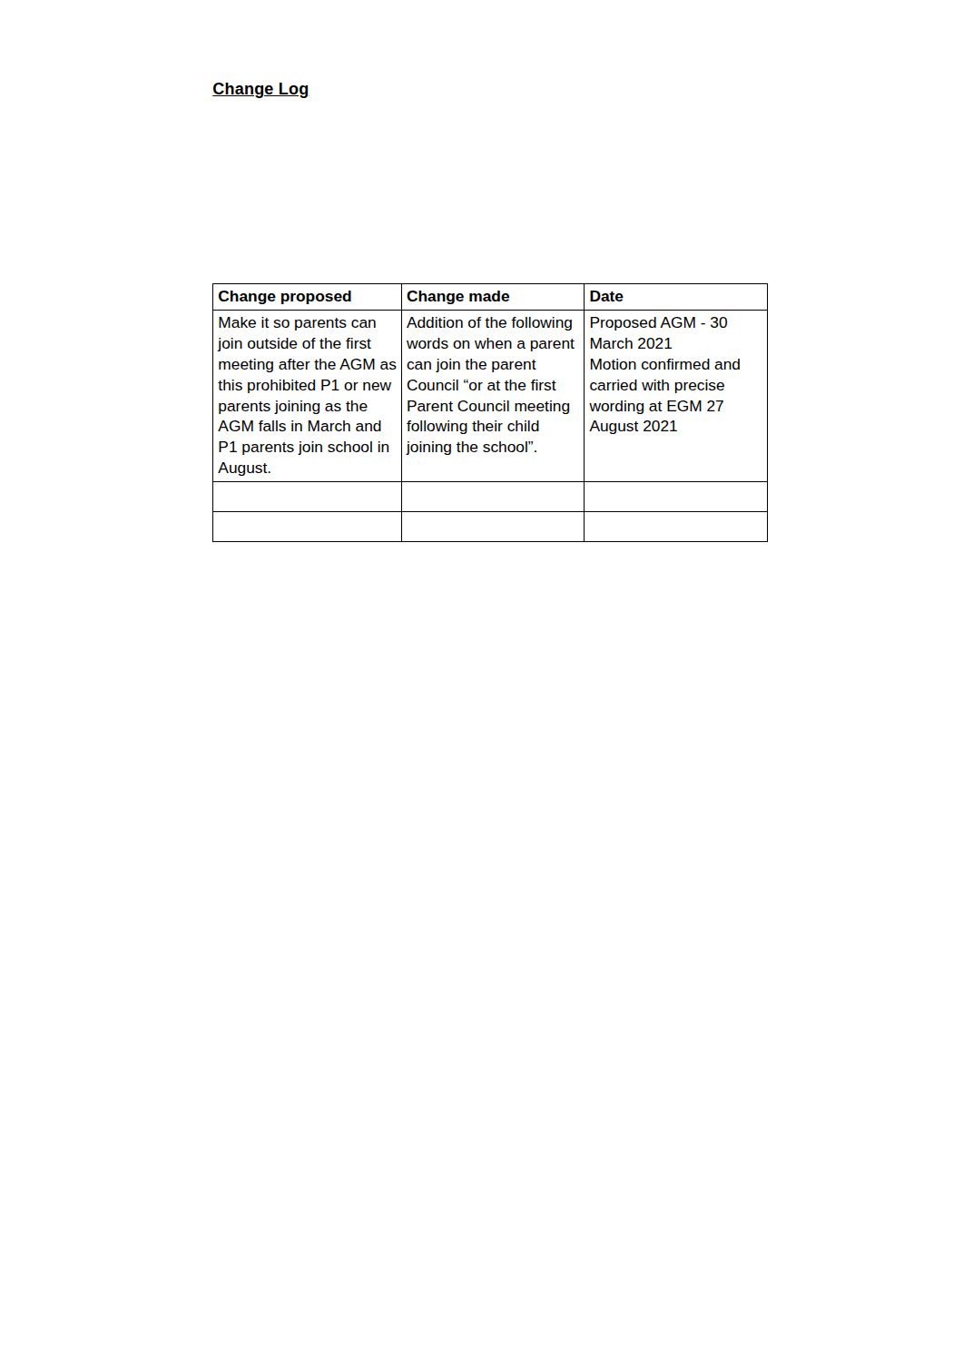Change Log
| Change proposed | Change made | Date |
| --- | --- | --- |
| Make it so parents can join outside of the first meeting after the AGM as this prohibited P1 or new parents joining as the AGM falls in March and P1 parents join school in August. | Addition of the following words on when a parent can join the parent Council “or at the first Parent Council meeting following their child joining the school”. | Proposed AGM - 30 March 2021 Motion confirmed and carried with precise wording at EGM 27 August 2021 |